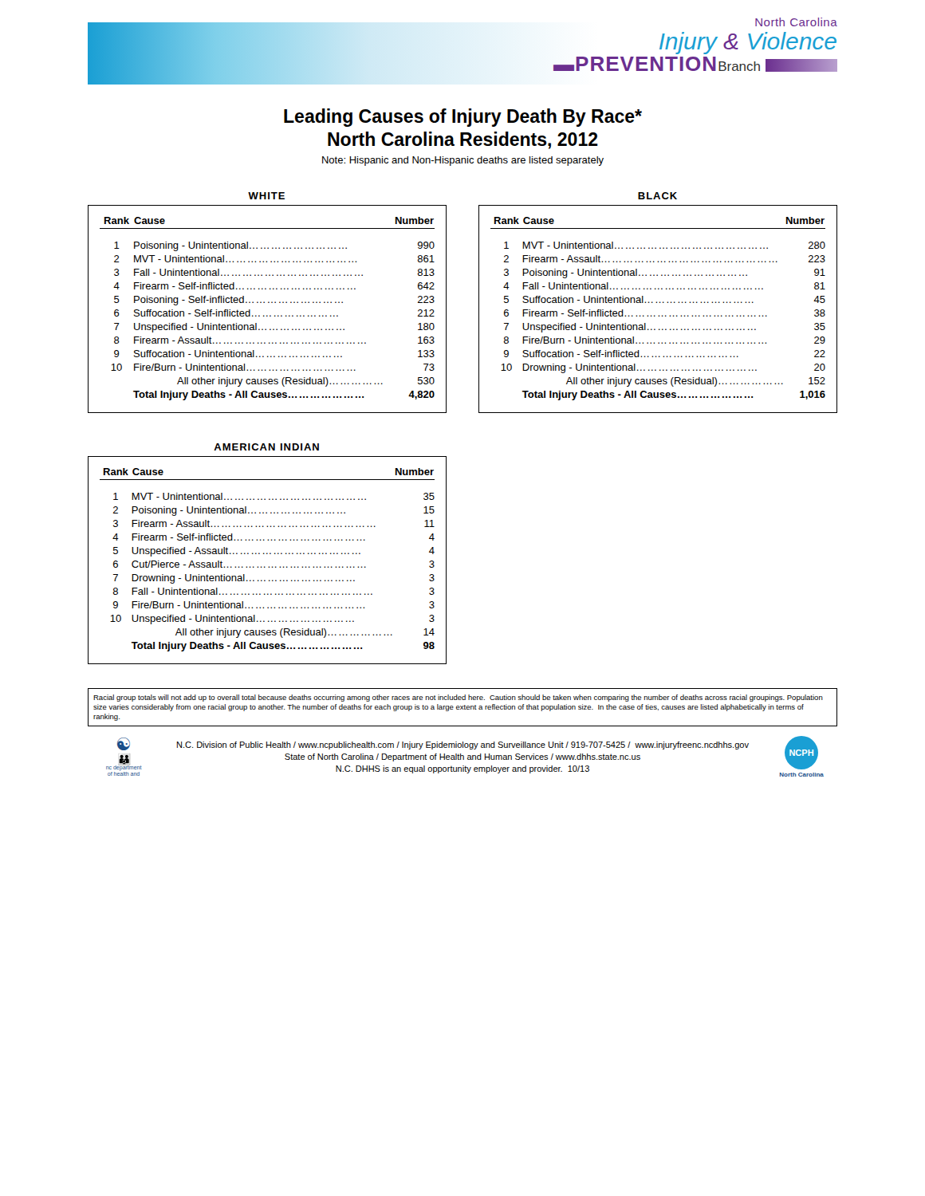North Carolina
Injury & Violence
▬PREVENTIONBranch
Leading Causes of Injury Death By Race*
North Carolina Residents, 2012
Note: Hispanic and Non-Hispanic deaths are listed separately
WHITE
| Rank | Cause | Number |
| --- | --- | --- |
| 1 | Poisoning - Unintentional ……………………… | 990 |
| 2 | MVT - Unintentional ……………………………… | 861 |
| 3 | Fall - Unintentional ………………………………… | 813 |
| 4 | Firearm - Self-inflicted …………………………… | 642 |
| 5 | Poisoning - Self-inflicted ……………………… | 223 |
| 6 | Suffocation - Self-inflicted …………………… | 212 |
| 7 | Unspecified - Unintentional …………………… | 180 |
| 8 | Firearm - Assault …………………………………… | 163 |
| 9 | Suffocation - Unintentional …………………… | 133 |
| 10 | Fire/Burn - Unintentional ………………………… | 73 |
| | All other injury causes (Residual) …………… | 530 |
| | Total Injury Deaths - All Causes ………………… | 4,820 |
BLACK
| Rank | Cause | Number |
| --- | --- | --- |
| 1 | MVT - Unintentional …………………………………… | 280 |
| 2 | Firearm - Assault ………………………………………… | 223 |
| 3 | Poisoning - Unintentional ………………………… | 91 |
| 4 | Fall - Unintentional …………………………………… | 81 |
| 5 | Suffocation - Unintentional ………………………… | 45 |
| 6 | Firearm - Self-inflicted ………………………………… | 38 |
| 7 | Unspecified - Unintentional ………………………… | 35 |
| 8 | Fire/Burn - Unintentional ……………………………… | 29 |
| 9 | Suffocation - Self-inflicted ……………………… | 22 |
| 10 | Drowning - Unintentional …………………………… | 20 |
| | All other injury causes (Residual) ……………… | 152 |
| | Total Injury Deaths - All Causes ………………… | 1,016 |
AMERICAN INDIAN
| Rank | Cause | Number |
| --- | --- | --- |
| 1 | MVT - Unintentional ………………………………… | 35 |
| 2 | Poisoning - Unintentional ……………………… | 15 |
| 3 | Firearm - Assault ……………………………………… | 11 |
| 4 | Firearm - Self-inflicted ……………………………… | 4 |
| 5 | Unspecified - Assault ……………………………… | 4 |
| 6 | Cut/Pierce - Assault ………………………………… | 3 |
| 7 | Drowning - Unintentional ………………………… | 3 |
| 8 | Fall - Unintentional …………………………………… | 3 |
| 9 | Fire/Burn - Unintentional …………………………… | 3 |
| 10 | Unspecified - Unintentional ……………………… | 3 |
| | All other injury causes (Residual) ……………… | 14 |
| | Total Injury Deaths - All Causes ………………… | 98 |
Racial group totals will not add up to overall total because deaths occurring among other races are not included here. Caution should be taken when comparing the number of deaths across racial groupings. Population size varies considerably from one racial group to another. The number of deaths for each group is to a large extent a reflection of that population size. In the case of ties, causes are listed alphabetically in terms of ranking.
☯ 👪 nc department
of health and
N.C. Division of Public Health / www.ncpublichealth.com / Injury Epidemiology and Surveillance Unit / 919-707-5425 / www.injuryfreenc.ncdhhs.gov
State of North Carolina / Department of Health and Human Services / www.dhhs.state.nc.us
N.C. DHHS is an equal opportunity employer and provider. 10/13
NCPH
North Carolina